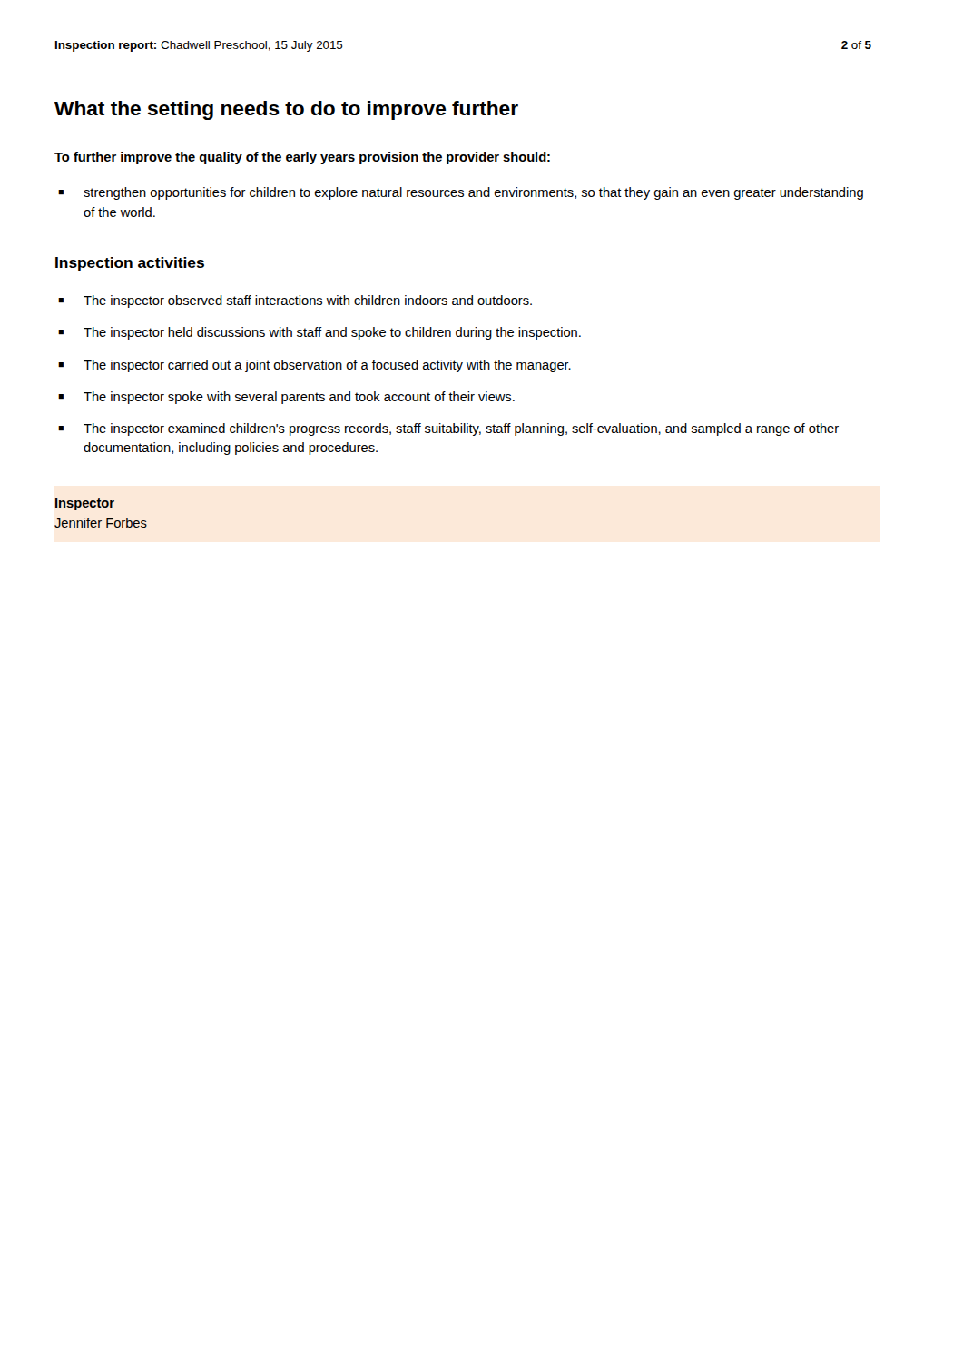Inspection report: Chadwell Preschool, 15 July 2015
2 of 5
What the setting needs to do to improve further
To further improve the quality of the early years provision the provider should:
strengthen opportunities for children to explore natural resources and environments, so that they gain an even greater understanding of the world.
Inspection activities
The inspector observed staff interactions with children indoors and outdoors.
The inspector held discussions with staff and spoke to children during the inspection.
The inspector carried out a joint observation of a focused activity with the manager.
The inspector spoke with several parents and took account of their views.
The inspector examined children's progress records, staff suitability, staff planning, self-evaluation, and sampled a range of other documentation, including policies and procedures.
Inspector
Jennifer Forbes